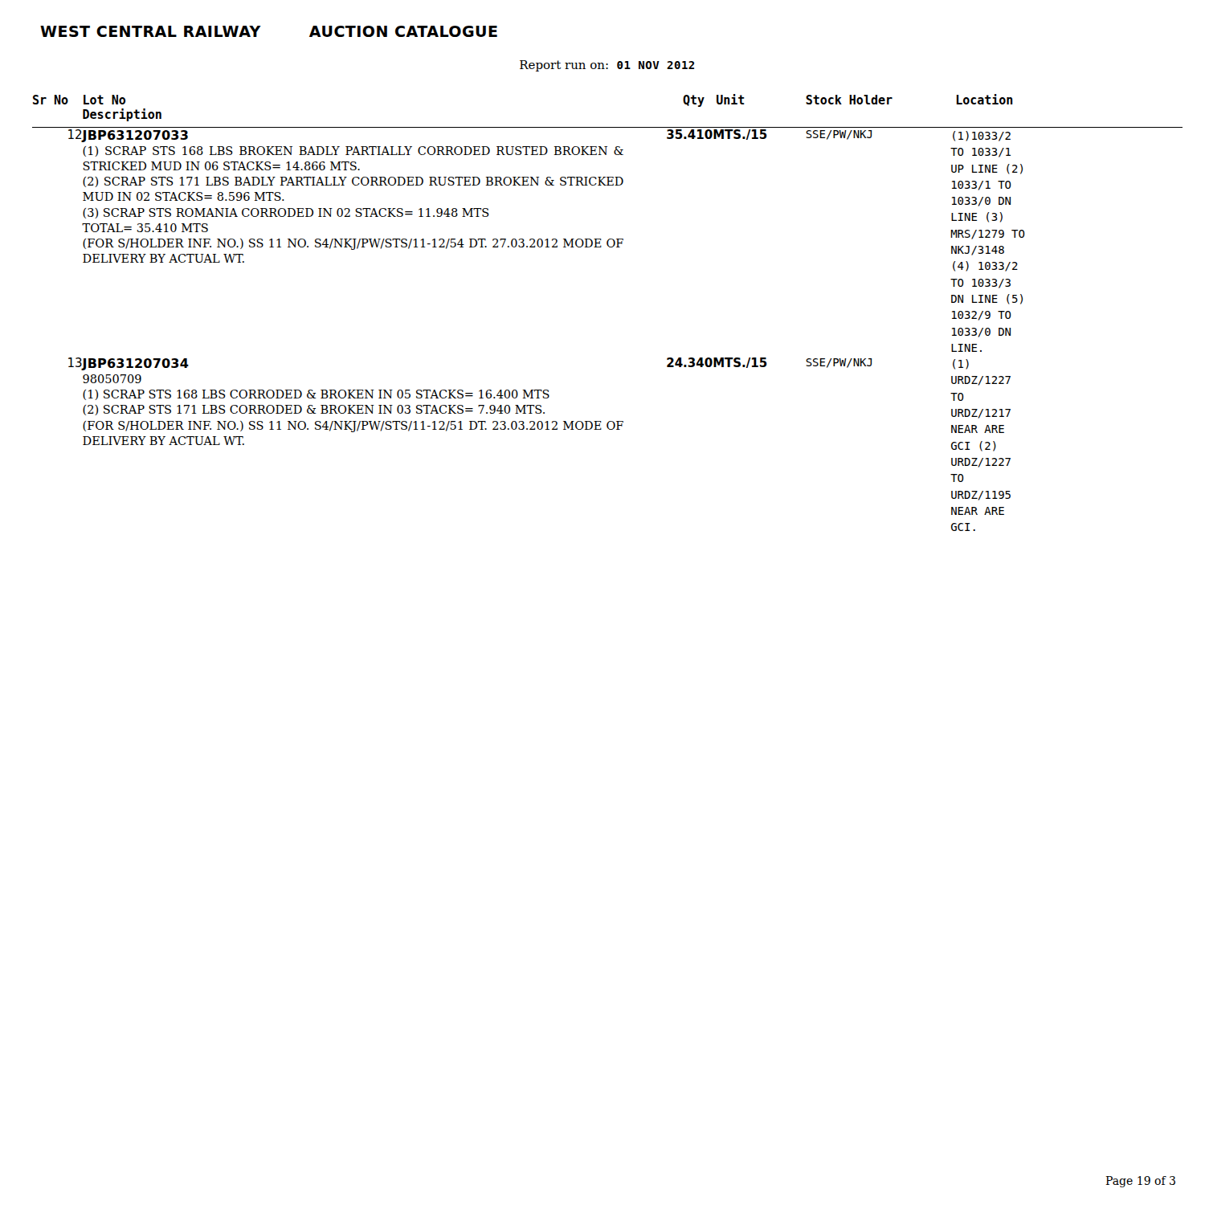WEST CENTRAL RAILWAY
AUCTION CATALOGUE
Report run on: 01 NOV 2012
| Sr No | Lot No | Qty | Unit | Stock Holder | Location |
| --- | --- | --- | --- | --- | --- |
| | Description | | | | |
| 12 | JBP631207033 (1) SCRAP STS 168 LBS BROKEN BADLY PARTIALLY CORRODED RUSTED BROKEN & STRICKED MUD IN 06 STACKS= 14.866 MTS. (2) SCRAP STS 171 LBS BADLY PARTIALLY CORRODED RUSTED BROKEN & STRICKED MUD IN 02 STACKS= 8.596 MTS. (3) SCRAP STS ROMANIA CORRODED IN 02 STACKS= 11.948 MTS TOTAL= 35.410 MTS (FOR S/HOLDER INF. NO.) SS 11 NO. S4/NKJ/PW/STS/11-12/54 DT. 27.03.2012 MODE OF DELIVERY BY ACTUAL WT. | 35.410 | MTS./15 | SSE/PW/NKJ | (1)1033/2 TO 1033/1 UP LINE (2) 1033/1 TO 1033/0 DN LINE (3) MRS/1279 TO NKJ/3148 (4) 1033/2 TO 1033/3 DN LINE (5) 1032/9 TO 1033/0 DN LINE. |
| 13 | JBP631207034 98050709 (1) SCRAP STS 168 LBS CORRODED & BROKEN IN 05 STACKS= 16.400 MTS (2) SCRAP STS 171 LBS CORRODED & BROKEN IN 03 STACKS= 7.940 MTS. (FOR S/HOLDER INF. NO.) SS 11 NO. S4/NKJ/PW/STS/11-12/51 DT. 23.03.2012 MODE OF DELIVERY BY ACTUAL WT. | 24.340 | MTS./15 | SSE/PW/NKJ | (1) URDZ/1227 TO URDZ/1217 NEAR ARE GCI (2) URDZ/1227 TO URDZ/1195 NEAR ARE GCI. |
Page 19 of 3